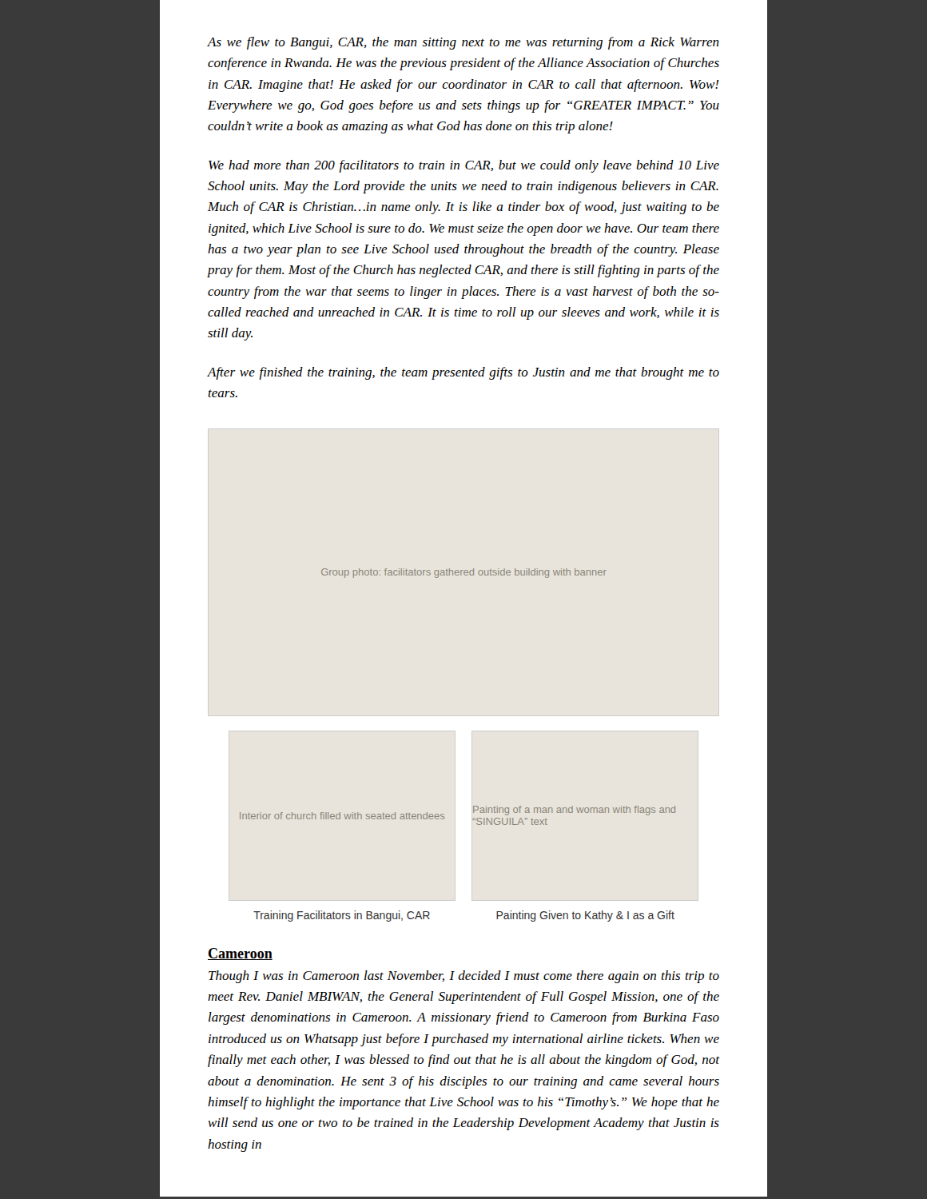As we flew to Bangui, CAR, the man sitting next to me was returning from a Rick Warren conference in Rwanda. He was the previous president of the Alliance Association of Churches in CAR. Imagine that! He asked for our coordinator in CAR to call that afternoon. Wow! Everywhere we go, God goes before us and sets things up for “GREATER IMPACT.” You couldn’t write a book as amazing as what God has done on this trip alone!
We had more than 200 facilitators to train in CAR, but we could only leave behind 10 Live School units. May the Lord provide the units we need to train indigenous believers in CAR. Much of CAR is Christian…in name only. It is like a tinder box of wood, just waiting to be ignited, which Live School is sure to do. We must seize the open door we have. Our team there has a two year plan to see Live School used throughout the breadth of the country. Please pray for them. Most of the Church has neglected CAR, and there is still fighting in parts of the country from the war that seems to linger in places. There is a vast harvest of both the so-called reached and unreached in CAR. It is time to roll up our sleeves and work, while it is still day.
After we finished the training, the team presented gifts to Justin and me that brought me to tears.
Group photo: facilitators gathered outside building with banner
Interior of church filled with seated attendees
Painting of a man and woman with flags and “SINGUILA” text
Training Facilitators in Bangui, CAR Painting Given to Kathy & I as a Gift
Cameroon
Though I was in Cameroon last November, I decided I must come there again on this trip to meet Rev. Daniel MBIWAN, the General Superintendent of Full Gospel Mission, one of the largest denominations in Cameroon. A missionary friend to Cameroon from Burkina Faso introduced us on Whatsapp just before I purchased my international airline tickets. When we finally met each other, I was blessed to find out that he is all about the kingdom of God, not about a denomination. He sent 3 of his disciples to our training and came several hours himself to highlight the importance that Live School was to his “Timothy’s.” We hope that he will send us one or two to be trained in the Leadership Development Academy that Justin is hosting in